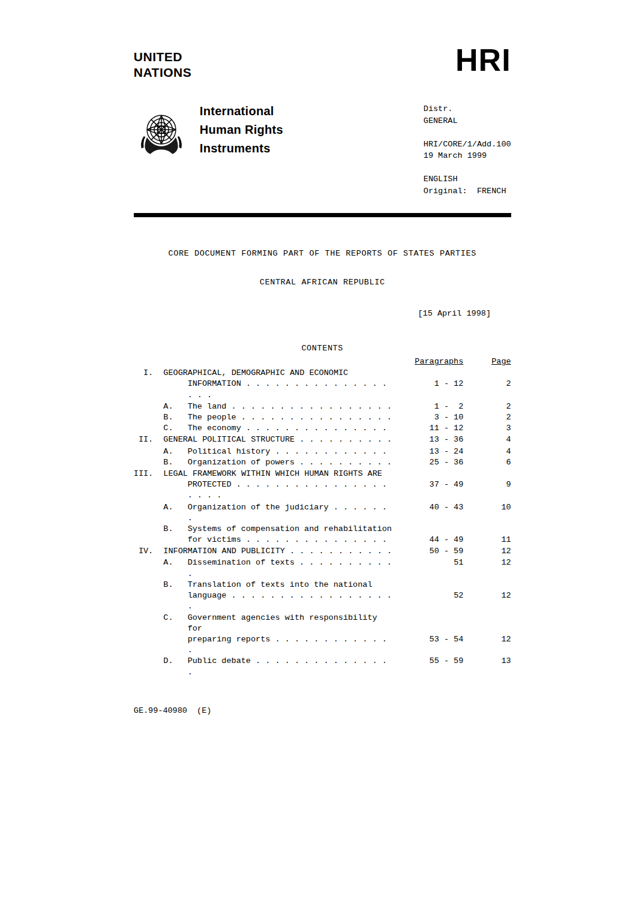UNITED
NATIONS
HRI
International
Human Rights
Instruments
Distr. GENERAL HRI/CORE/1/Add.100 19 March 1999 ENGLISH Original: FRENCH
CORE DOCUMENT FORMING PART OF THE REPORTS OF STATES PARTIES
CENTRAL AFRICAN REPUBLIC
[15 April 1998]
CONTENTS
| | | | Paragraphs | Page |
| I. | GEOGRAPHICAL, DEMOGRAPHIC AND ECONOMIC | | |
| | | INFORMATION . . . . . . . . . . . . . . . . . . | 1 - 12 | 2 |
| | A. | The land . . . . . . . . . . . . . . . . . | 1 - 2 | 2 |
| | B. | The people . . . . . . . . . . . . . . . . | 3 - 10 | 2 |
| | C. | The economy . . . . . . . . . . . . . . . | 11 - 12 | 3 |
| II. | GENERAL POLITICAL STRUCTURE . . . . . . . . . . | 13 - 36 | 4 |
| | A. | Political history . . . . . . . . . . . . | 13 - 24 | 4 |
| | B. | Organization of powers . . . . . . . . . . | 25 - 36 | 6 |
| III. | LEGAL FRAMEWORK WITHIN WHICH HUMAN RIGHTS ARE | | |
| | | PROTECTED . . . . . . . . . . . . . . . . . . . . | 37 - 49 | 9 |
| | A. | Organization of the judiciary . . . . . . . | 40 - 43 | 10 |
| | B. | Systems of compensation and rehabilitation | | |
| | | for victims . . . . . . . . . . . . . . . | 44 - 49 | 11 |
| IV. | INFORMATION AND PUBLICITY . . . . . . . . . . . | 50 - 59 | 12 |
| | A. | Dissemination of texts . . . . . . . . . . . | 51 | 12 |
| | B. | Translation of texts into the national | | |
| | | language . . . . . . . . . . . . . . . . . . | 52 | 12 |
| | C. | Government agencies with responsibility for | | |
| | | preparing reports . . . . . . . . . . . . . | 53 - 54 | 12 |
| | D. | Public debate . . . . . . . . . . . . . . . | 55 - 59 | 13 |
GE.99-40980 (E)